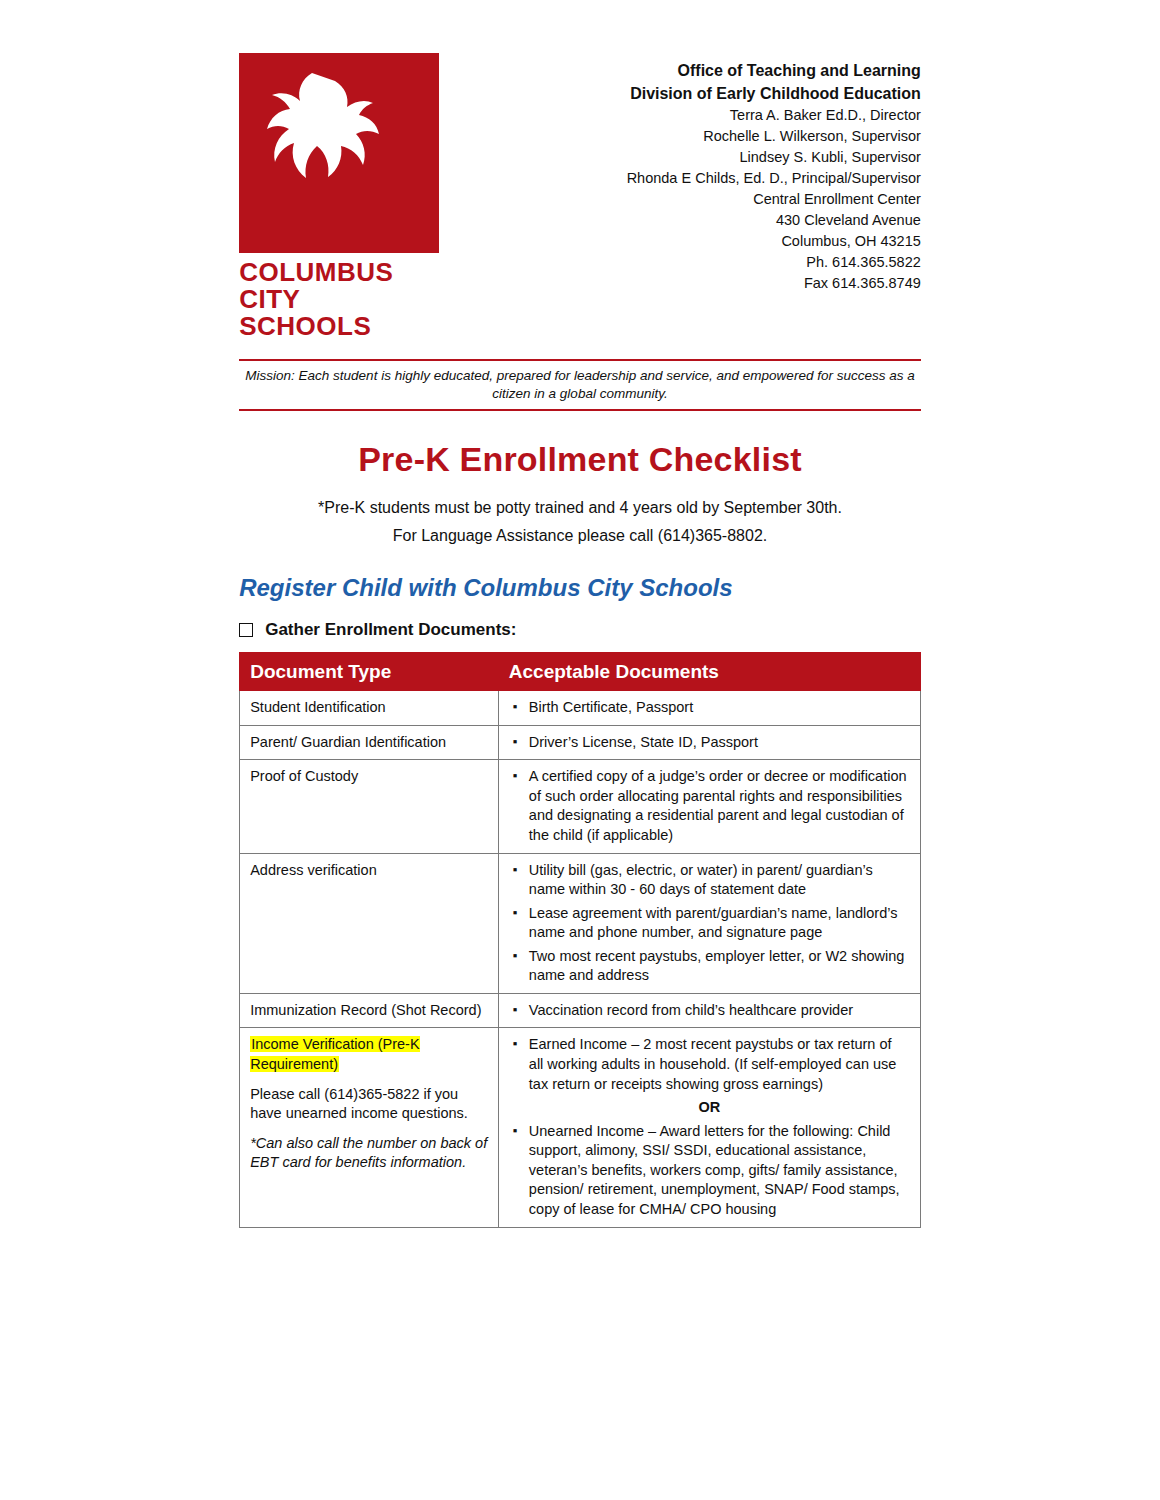COLUMBUS
CITY SCHOOLS
Office of Teaching and Learning
Division of Early Childhood Education
Terra A. Baker Ed.D., Director
Rochelle L. Wilkerson, Supervisor
Lindsey S. Kubli, Supervisor
Rhonda E Childs, Ed. D., Principal/Supervisor
Central Enrollment Center
430 Cleveland Avenue
Columbus, OH 43215
Ph. 614.365.5822
Fax 614.365.8749
Mission: Each student is highly educated, prepared for leadership and service, and empowered for success as a citizen in a global community.
Pre-K Enrollment Checklist
*Pre-K students must be potty trained and 4 years old by September 30th.
For Language Assistance please call (614)365-8802.
Register Child with Columbus City Schools
Gather Enrollment Documents:
| Document Type | Acceptable Documents |
| --- | --- |
| Student Identification | Birth Certificate, Passport |
| Parent/ Guardian Identification | Driver’s License, State ID, Passport |
| Proof of Custody | A certified copy of a judge’s order or decree or modification of such order allocating parental rights and responsibilities and designating a residential parent and legal custodian of the child (if applicable) |
| Address verification | Utility bill (gas, electric, or water) in parent/ guardian’s name within 30 - 60 days of statement date Lease agreement with parent/guardian’s name, landlord’s name and phone number, and signature page Two most recent paystubs, employer letter, or W2 showing name and address |
| Immunization Record (Shot Record) | Vaccination record from child’s healthcare provider |
| Income Verification (Pre-K Requirement) Please call (614)365-5822 if you have unearned income questions. *Can also call the number on back of EBT card for benefits information. | Earned Income – 2 most recent paystubs or tax return of all working adults in household. (If self-employed can use tax return or receipts showing gross earnings) OR Unearned Income – Award letters for the following: Child support, alimony, SSI/ SSDI, educational assistance, veteran’s benefits, workers comp, gifts/ family assistance, pension/ retirement, unemployment, SNAP/ Food stamps, copy of lease for CMHA/ CPO housing |